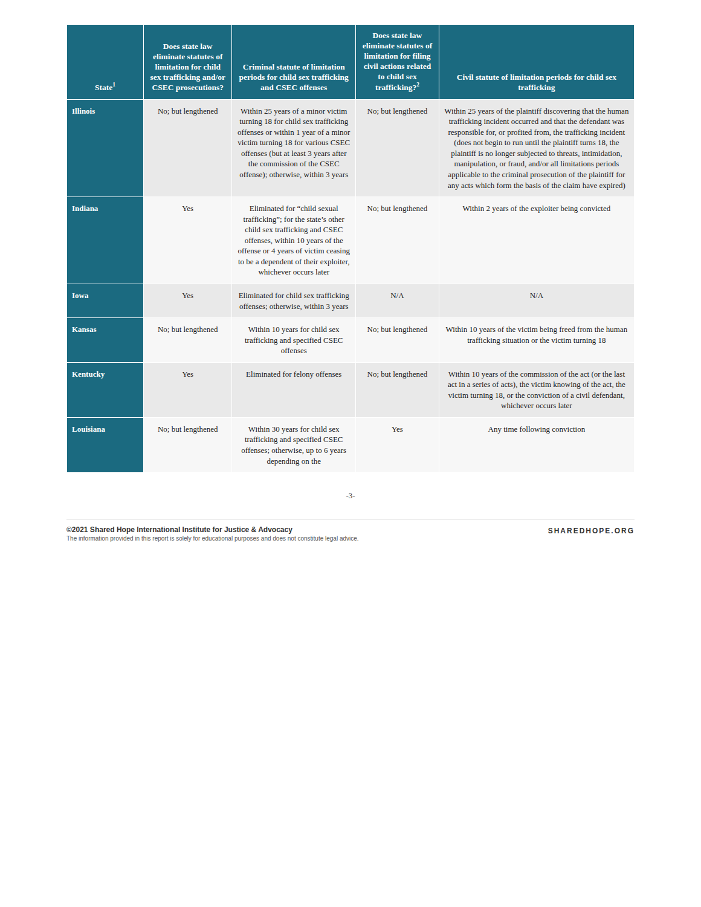| State 1 | Does state law eliminate statutes of limitation for child sex trafficking and/or CSEC prosecutions? | Criminal statute of limitation periods for child sex trafficking and CSEC offenses | Does state law eliminate statutes of limitation for filing civil actions related to child sex trafficking? 2 | Civil statute of limitation periods for child sex trafficking |
| --- | --- | --- | --- | --- |
| Illinois | No; but lengthened | Within 25 years of a minor victim turning 18 for child sex trafficking offenses or within 1 year of a minor victim turning 18 for various CSEC offenses (but at least 3 years after the commission of the CSEC offense); otherwise, within 3 years | No; but lengthened | Within 25 years of the plaintiff discovering that the human trafficking incident occurred and that the defendant was responsible for, or profited from, the trafficking incident (does not begin to run until the plaintiff turns 18, the plaintiff is no longer subjected to threats, intimidation, manipulation, or fraud, and/or all limitations periods applicable to the criminal prosecution of the plaintiff for any acts which form the basis of the claim have expired) |
| Indiana | Yes | Eliminated for “child sexual trafficking”; for the state’s other child sex trafficking and CSEC offenses, within 10 years of the offense or 4 years of victim ceasing to be a dependent of their exploiter, whichever occurs later | No; but lengthened | Within 2 years of the exploiter being convicted |
| Iowa | Yes | Eliminated for child sex trafficking offenses; otherwise, within 3 years | N/A | N/A |
| Kansas | No; but lengthened | Within 10 years for child sex trafficking and specified CSEC offenses | No; but lengthened | Within 10 years of the victim being freed from the human trafficking situation or the victim turning 18 |
| Kentucky | Yes | Eliminated for felony offenses | No; but lengthened | Within 10 years of the commission of the act (or the last act in a series of acts), the victim knowing of the act, the victim turning 18, or the conviction of a civil defendant, whichever occurs later |
| Louisiana | No; but lengthened | Within 30 years for child sex trafficking and specified CSEC offenses; otherwise, up to 6 years depending on the | Yes | Any time following conviction |
-3-
©2021 Shared Hope International Institute for Justice & Advocacy
The information provided in this report is solely for educational purposes and does not constitute legal advice.
SHAREDHOPE.ORG